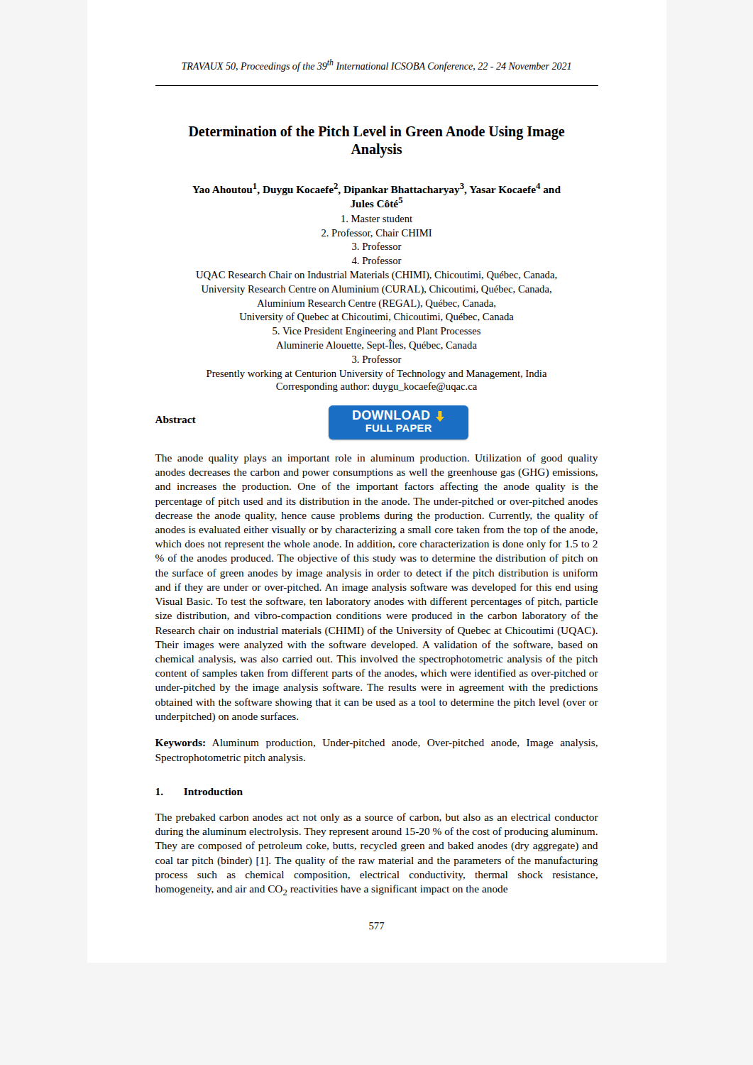TRAVAUX 50, Proceedings of the 39th International ICSOBA Conference, 22 - 24 November 2021
Determination of the Pitch Level in Green Anode Using Image
Analysis
Yao Ahoutou1, Duygu Kocaefe2, Dipankar Bhattacharyay3, Yasar Kocaefe4 and
Jules Côté5
1. Master student
2. Professor, Chair CHIMI
3. Professor
4. Professor
UQAC Research Chair on Industrial Materials (CHIMI), Chicoutimi, Québec, Canada,
University Research Centre on Aluminium (CURAL), Chicoutimi, Québec, Canada,
Aluminium Research Centre (REGAL), Québec, Canada,
University of Quebec at Chicoutimi, Chicoutimi, Québec, Canada
5. Vice President Engineering and Plant Processes
Aluminerie Alouette, Sept-Îles, Québec, Canada
3. Professor
Presently working at Centurion University of Technology and Management, India
Corresponding author: duygu_kocaefe@uqac.ca
Abstract
DOWNLOAD
FULL PAPER
The anode quality plays an important role in aluminum production. Utilization of good quality anodes decreases the carbon and power consumptions as well the greenhouse gas (GHG) emissions, and increases the production. One of the important factors affecting the anode quality is the percentage of pitch used and its distribution in the anode. The under-pitched or over-pitched anodes decrease the anode quality, hence cause problems during the production. Currently, the quality of anodes is evaluated either visually or by characterizing a small core taken from the top of the anode, which does not represent the whole anode. In addition, core characterization is done only for 1.5 to 2 % of the anodes produced. The objective of this study was to determine the distribution of pitch on the surface of green anodes by image analysis in order to detect if the pitch distribution is uniform and if they are under or over-pitched. An image analysis software was developed for this end using Visual Basic. To test the software, ten laboratory anodes with different percentages of pitch, particle size distribution, and vibro-compaction conditions were produced in the carbon laboratory of the Research chair on industrial materials (CHIMI) of the University of Quebec at Chicoutimi (UQAC). Their images were analyzed with the software developed. A validation of the software, based on chemical analysis, was also carried out. This involved the spectrophotometric analysis of the pitch content of samples taken from different parts of the anodes, which were identified as over-pitched or under-pitched by the image analysis software. The results were in agreement with the predictions obtained with the software showing that it can be used as a tool to determine the pitch level (over or underpitched) on anode surfaces.
Keywords: Aluminum production, Under-pitched anode, Over-pitched anode, Image analysis, Spectrophotometric pitch analysis.
1. Introduction
The prebaked carbon anodes act not only as a source of carbon, but also as an electrical conductor during the aluminum electrolysis. They represent around 15-20 % of the cost of producing aluminum. They are composed of petroleum coke, butts, recycled green and baked anodes (dry aggregate) and coal tar pitch (binder) [1]. The quality of the raw material and the parameters of the manufacturing process such as chemical composition, electrical conductivity, thermal shock resistance, homogeneity, and air and CO2 reactivities have a significant impact on the anode
577